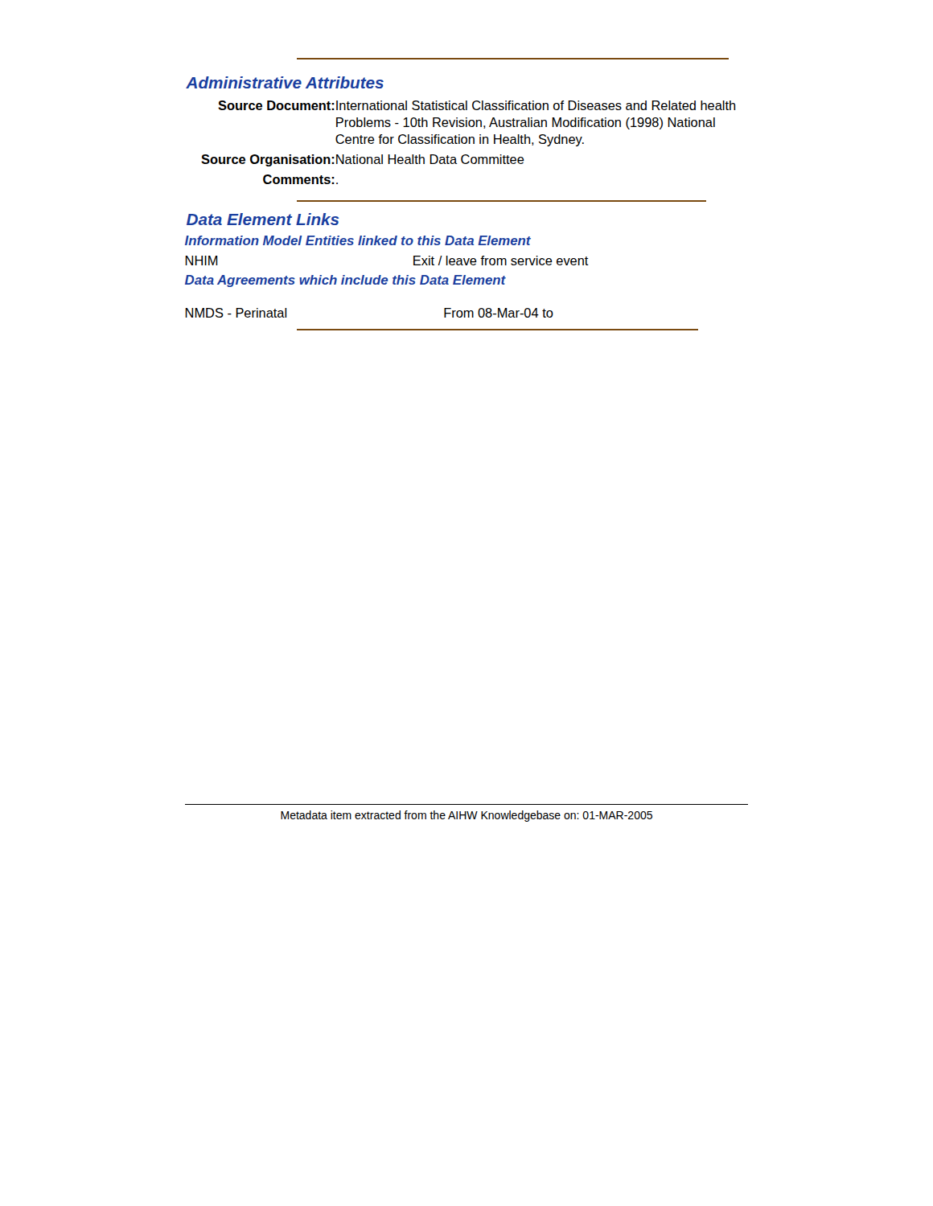Administrative Attributes
| Source Document: | International Statistical Classification of Diseases and Related health Problems - 10th Revision, Australian Modification (1998) National Centre for Classification in Health, Sydney. |
| Source Organisation: | National Health Data Committee |
| Comments: | . |
Data Element Links
Information Model Entities linked to this Data Element
NHIM
Exit / leave from service event
Data Agreements which include this Data Element
NMDS - Perinatal
From 08-Mar-04 to
Metadata item extracted from the AIHW Knowledgebase on: 01-MAR-2005